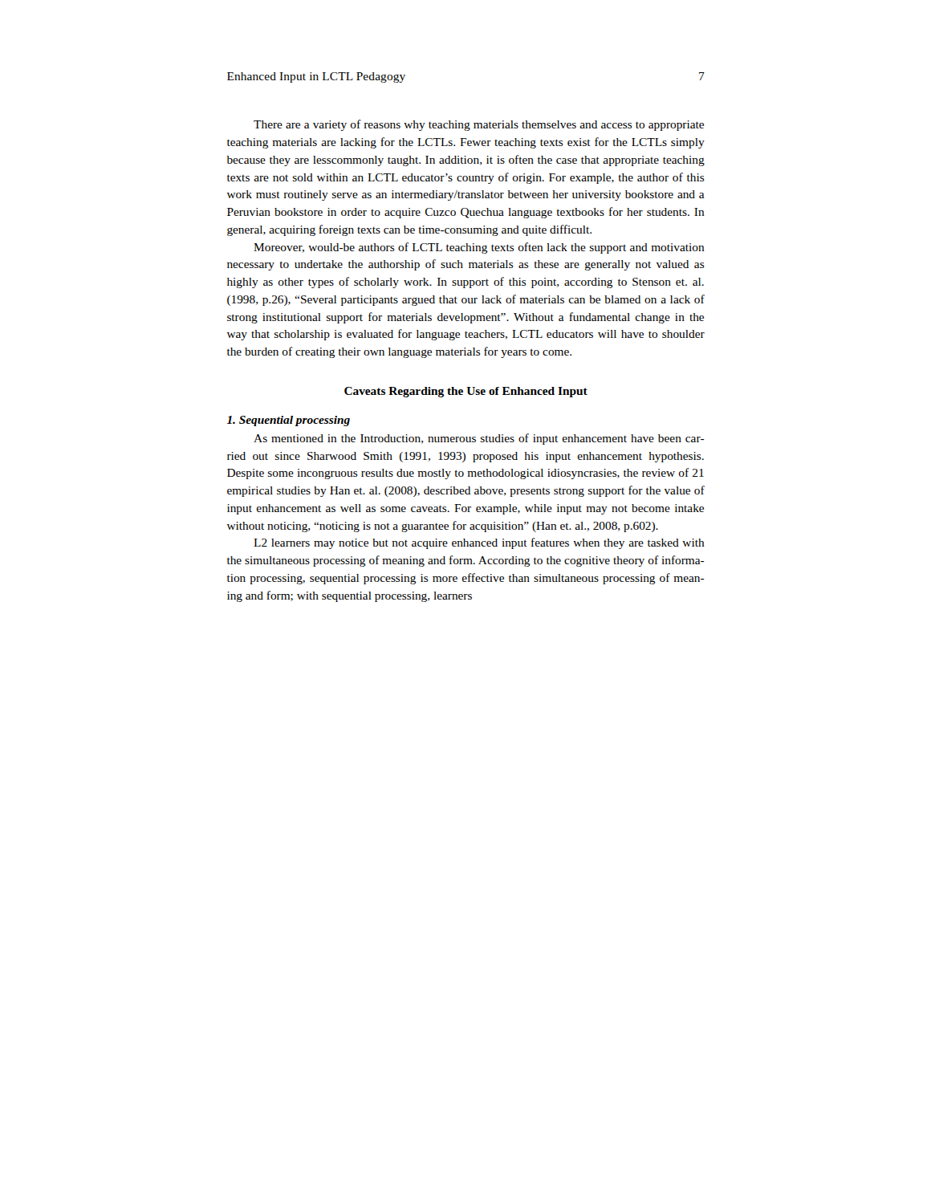Enhanced Input in LCTL Pedagogy 7
There are a variety of reasons why teaching materials themselves and access to appropriate teaching materials are lacking for the LCTLs. Fewer teaching texts exist for the LCTLs simply because they are lesscommonly taught. In addition, it is often the case that appropriate teaching texts are not sold within an LCTL educator’s country of origin. For example, the author of this work must routinely serve as an intermediary/translator between her university bookstore and a Peruvian bookstore in order to acquire Cuzco Quechua language textbooks for her students. In general, acquiring foreign texts can be time-consuming and quite difficult.
Moreover, would-be authors of LCTL teaching texts often lack the support and motivation necessary to undertake the authorship of such materials as these are generally not valued as highly as other types of scholarly work. In support of this point, according to Stenson et. al. (1998, p.26), “Several participants argued that our lack of materials can be blamed on a lack of strong institutional support for materials development”. Without a fundamental change in the way that scholarship is evaluated for language teachers, LCTL educators will have to shoulder the burden of creating their own language materials for years to come.
Caveats Regarding the Use of Enhanced Input
1. Sequential processing
As mentioned in the Introduction, numerous studies of input enhancement have been carried out since Sharwood Smith (1991, 1993) proposed his input enhancement hypothesis. Despite some incongruous results due mostly to methodological idiosyncrasies, the review of 21 empirical studies by Han et. al. (2008), described above, presents strong support for the value of input enhancement as well as some caveats. For example, while input may not become intake without noticing, “noticing is not a guarantee for acquisition” (Han et. al., 2008, p.602).
L2 learners may notice but not acquire enhanced input features when they are tasked with the simultaneous processing of meaning and form. According to the cognitive theory of information processing, sequential processing is more effective than simultaneous processing of meaning and form; with sequential processing, learners